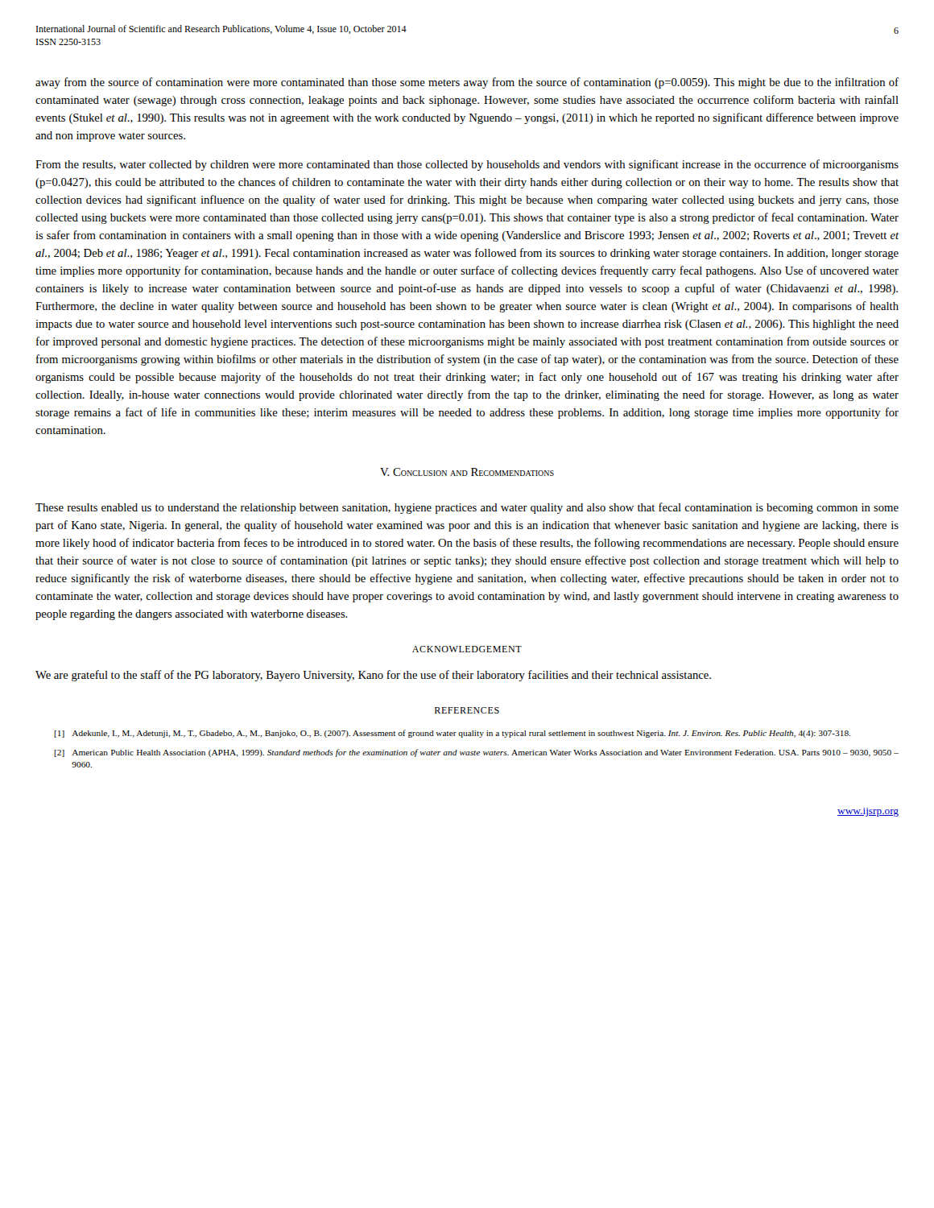International Journal of Scientific and Research Publications, Volume 4, Issue 10, October 2014
ISSN 2250-3153
6
away from the source of contamination were more contaminated than those some meters away from the source of contamination (p=0.0059). This might be due to the infiltration of contaminated water (sewage) through cross connection, leakage points and back siphonage. However, some studies have associated the occurrence coliform bacteria with rainfall events (Stukel et al., 1990). This results was not in agreement with the work conducted by Nguendo – yongsi, (2011) in which he reported no significant difference between improve and non improve water sources.
From the results, water collected by children were more contaminated than those collected by households and vendors with significant increase in the occurrence of microorganisms (p=0.0427), this could be attributed to the chances of children to contaminate the water with their dirty hands either during collection or on their way to home. The results show that collection devices had significant influence on the quality of water used for drinking. This might be because when comparing water collected using buckets and jerry cans, those collected using buckets were more contaminated than those collected using jerry cans(p=0.01). This shows that container type is also a strong predictor of fecal contamination. Water is safer from contamination in containers with a small opening than in those with a wide opening (Vanderslice and Briscore 1993; Jensen et al., 2002; Roverts et al., 2001; Trevett et al., 2004; Deb et al., 1986; Yeager et al., 1991). Fecal contamination increased as water was followed from its sources to drinking water storage containers. In addition, longer storage time implies more opportunity for contamination, because hands and the handle or outer surface of collecting devices frequently carry fecal pathogens. Also Use of uncovered water containers is likely to increase water contamination between source and point-of-use as hands are dipped into vessels to scoop a cupful of water (Chidavaenzi et al., 1998). Furthermore, the decline in water quality between source and household has been shown to be greater when source water is clean (Wright et al., 2004). In comparisons of health impacts due to water source and household level interventions such post-source contamination has been shown to increase diarrhea risk (Clasen et al., 2006). This highlight the need for improved personal and domestic hygiene practices. The detection of these microorganisms might be mainly associated with post treatment contamination from outside sources or from microorganisms growing within biofilms or other materials in the distribution of system (in the case of tap water), or the contamination was from the source. Detection of these organisms could be possible because majority of the households do not treat their drinking water; in fact only one household out of 167 was treating his drinking water after collection. Ideally, in-house water connections would provide chlorinated water directly from the tap to the drinker, eliminating the need for storage. However, as long as water storage remains a fact of life in communities like these; interim measures will be needed to address these problems. In addition, long storage time implies more opportunity for contamination.
V. Conclusion and Recommendations
These results enabled us to understand the relationship between sanitation, hygiene practices and water quality and also show that fecal contamination is becoming common in some part of Kano state, Nigeria. In general, the quality of household water examined was poor and this is an indication that whenever basic sanitation and hygiene are lacking, there is more likely hood of indicator bacteria from feces to be introduced in to stored water. On the basis of these results, the following recommendations are necessary. People should ensure that their source of water is not close to source of contamination (pit latrines or septic tanks); they should ensure effective post collection and storage treatment which will help to reduce significantly the risk of waterborne diseases, there should be effective hygiene and sanitation, when collecting water, effective precautions should be taken in order not to contaminate the water, collection and storage devices should have proper coverings to avoid contamination by wind, and lastly government should intervene in creating awareness to people regarding the dangers associated with waterborne diseases.
ACKNOWLEDGEMENT
We are grateful to the staff of the PG laboratory, Bayero University, Kano for the use of their laboratory facilities and their technical assistance.
REFERENCES
[1]
Adekunle, I., M., Adetunji, M., T., Gbadebo, A., M., Banjoko, O., B. (2007). Assessment of ground water quality in a typical rural settlement in southwest Nigeria. Int. J. Environ. Res. Public Health, 4(4): 307-318.
[2]
American Public Health Association (APHA, 1999). Standard methods for the examination of water and waste waters. American Water Works Association and Water Environment Federation. USA. Parts 9010 – 9030, 9050 – 9060.
www.ijsrp.org